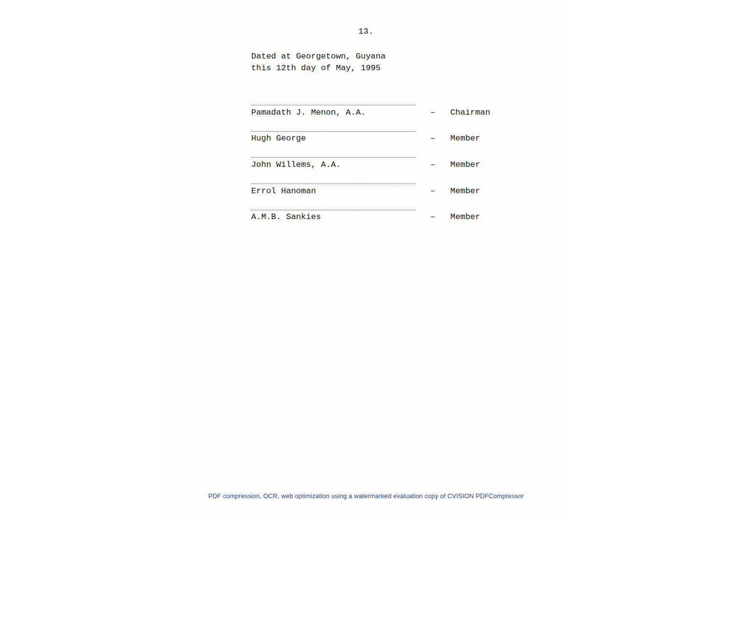13.
Dated at Georgetown, Guyana
this 12th day of May, 1995
| Pamadath J. Menon, A.A. | – | Chairman |
| Hugh George | – | Member |
| John Willems, A.A. | – | Member |
| Errol Hanoman | – | Member |
| A.M.B. Sankies | – | Member |
PDF compression, OCR, web optimization using a watermarked evaluation copy of CVISION PDFCompressor